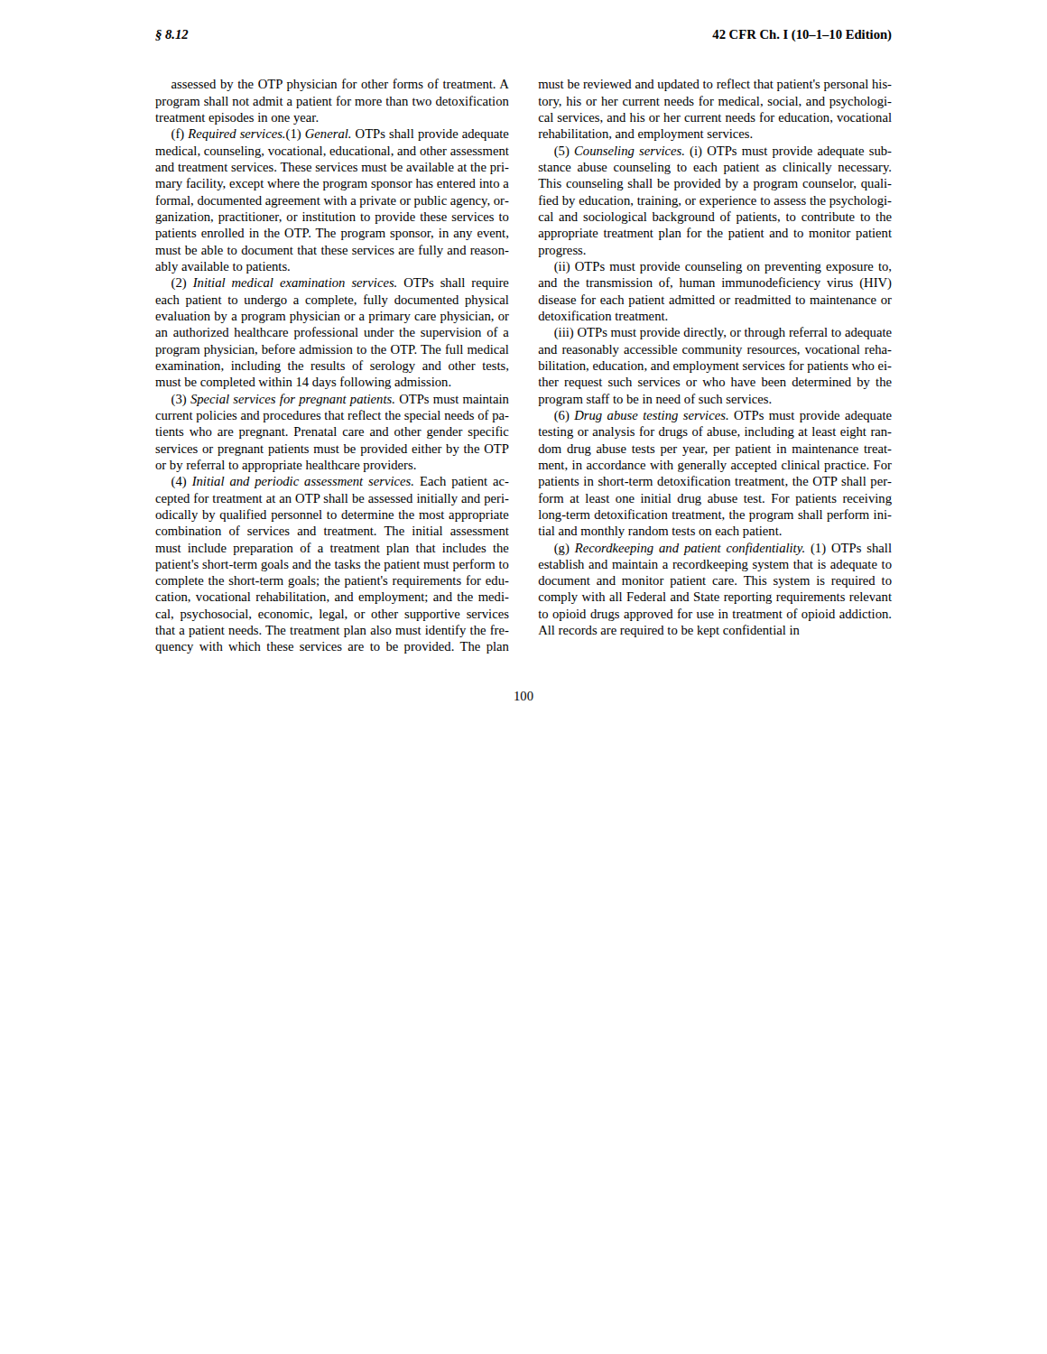§ 8.12 42 CFR Ch. I (10–1–10 Edition)
assessed by the OTP physician for other forms of treatment. A program shall not admit a patient for more than two detoxification treatment episodes in one year.
(f) Required services.(1) General. OTPs shall provide adequate medical, counseling, vocational, educational, and other assessment and treatment services. These services must be available at the primary facility, except where the program sponsor has entered into a formal, documented agreement with a private or public agency, organization, practitioner, or institution to provide these services to patients enrolled in the OTP. The program sponsor, in any event, must be able to document that these services are fully and reasonably available to patients.
(2) Initial medical examination services. OTPs shall require each patient to undergo a complete, fully documented physical evaluation by a program physician or a primary care physician, or an authorized healthcare professional under the supervision of a program physician, before admission to the OTP. The full medical examination, including the results of serology and other tests, must be completed within 14 days following admission.
(3) Special services for pregnant patients. OTPs must maintain current policies and procedures that reflect the special needs of patients who are pregnant. Prenatal care and other gender specific services or pregnant patients must be provided either by the OTP or by referral to appropriate healthcare providers.
(4) Initial and periodic assessment services. Each patient accepted for treatment at an OTP shall be assessed initially and periodically by qualified personnel to determine the most appropriate combination of services and treatment. The initial assessment must include preparation of a treatment plan that includes the patient's short-term goals and the tasks the patient must perform to complete the short-term goals; the patient's requirements for education, vocational rehabilitation, and employment; and the medical, psychosocial, economic, legal, or other supportive services that a patient needs. The treatment plan also must identify the frequency with which these services are to be provided. The plan must be reviewed and updated to reflect that patient's personal history, his or her current needs for medical, social, and psychological services, and his or her current needs for education, vocational rehabilitation, and employment services.
(5) Counseling services. (i) OTPs must provide adequate substance abuse counseling to each patient as clinically necessary. This counseling shall be provided by a program counselor, qualified by education, training, or experience to assess the psychological and sociological background of patients, to contribute to the appropriate treatment plan for the patient and to monitor patient progress.
(ii) OTPs must provide counseling on preventing exposure to, and the transmission of, human immunodeficiency virus (HIV) disease for each patient admitted or readmitted to maintenance or detoxification treatment.
(iii) OTPs must provide directly, or through referral to adequate and reasonably accessible community resources, vocational rehabilitation, education, and employment services for patients who either request such services or who have been determined by the program staff to be in need of such services.
(6) Drug abuse testing services. OTPs must provide adequate testing or analysis for drugs of abuse, including at least eight random drug abuse tests per year, per patient in maintenance treatment, in accordance with generally accepted clinical practice. For patients in short-term detoxification treatment, the OTP shall perform at least one initial drug abuse test. For patients receiving long-term detoxification treatment, the program shall perform initial and monthly random tests on each patient.
(g) Recordkeeping and patient confidentiality. (1) OTPs shall establish and maintain a recordkeeping system that is adequate to document and monitor patient care. This system is required to comply with all Federal and State reporting requirements relevant to opioid drugs approved for use in treatment of opioid addiction. All records are required to be kept confidential in
100